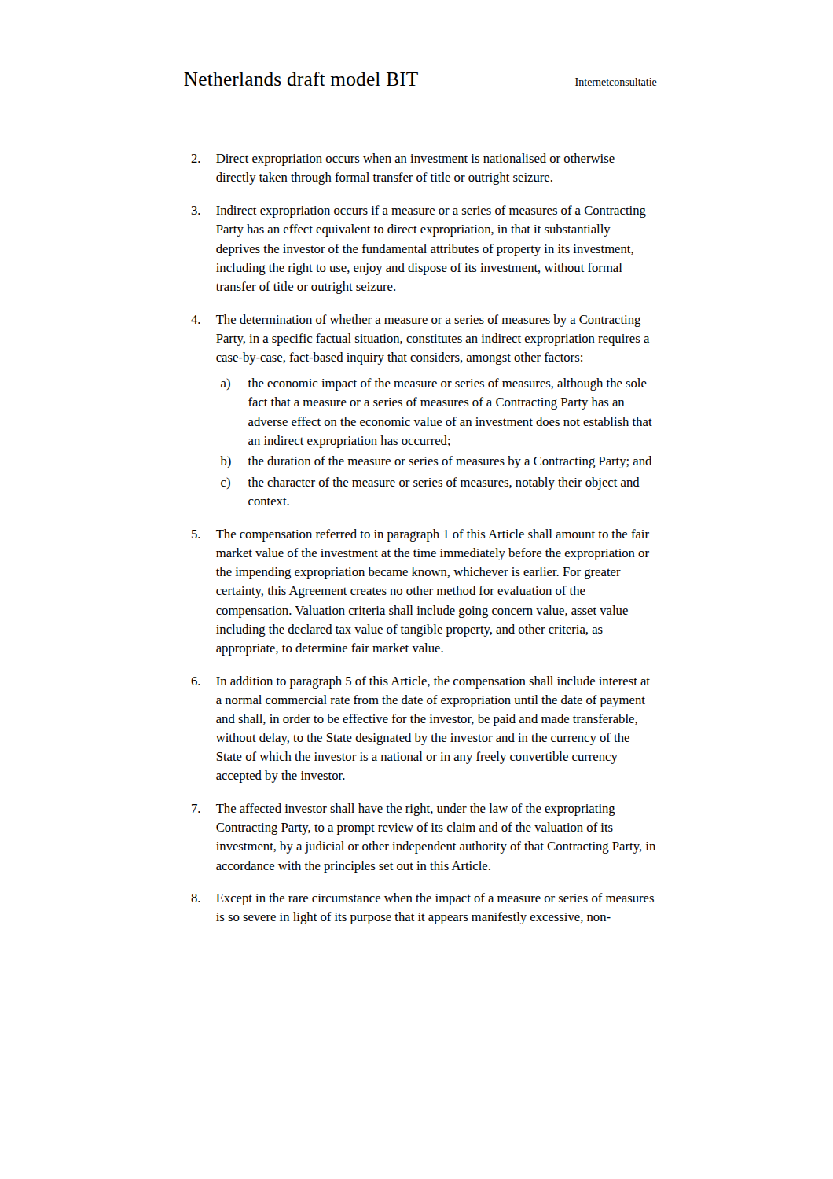Netherlands draft model BIT
Internetconsultatie
2.
Direct expropriation occurs when an investment is nationalised or otherwise directly taken through formal transfer of title or outright seizure.
3.
Indirect expropriation occurs if a measure or a series of measures of a Contracting Party has an effect equivalent to direct expropriation, in that it substantially deprives the investor of the fundamental attributes of property in its investment, including the right to use, enjoy and dispose of its investment, without formal transfer of title or outright seizure.
4.
The determination of whether a measure or a series of measures by a Contracting Party, in a specific factual situation, constitutes an indirect expropriation requires a case-by-case, fact-based inquiry that considers, amongst other factors:
a)
the economic impact of the measure or series of measures, although the sole fact that a measure or a series of measures of a Contracting Party has an adverse effect on the economic value of an investment does not establish that an indirect expropriation has occurred;
b)
the duration of the measure or series of measures by a Contracting Party; and
c)
the character of the measure or series of measures, notably their object and context.
5.
The compensation referred to in paragraph 1 of this Article shall amount to the fair market value of the investment at the time immediately before the expropriation or the impending expropriation became known, whichever is earlier. For greater certainty, this Agreement creates no other method for evaluation of the compensation. Valuation criteria shall include going concern value, asset value including the declared tax value of tangible property, and other criteria, as appropriate, to determine fair market value.
6.
In addition to paragraph 5 of this Article, the compensation shall include interest at a normal commercial rate from the date of expropriation until the date of payment and shall, in order to be effective for the investor, be paid and made transferable, without delay, to the State designated by the investor and in the currency of the State of which the investor is a national or in any freely convertible currency accepted by the investor.
7.
The affected investor shall have the right, under the law of the expropriating Contracting Party, to a prompt review of its claim and of the valuation of its investment, by a judicial or other independent authority of that Contracting Party, in accordance with the principles set out in this Article.
8.
Except in the rare circumstance when the impact of a measure or series of measures is so severe in light of its purpose that it appears manifestly excessive, non-